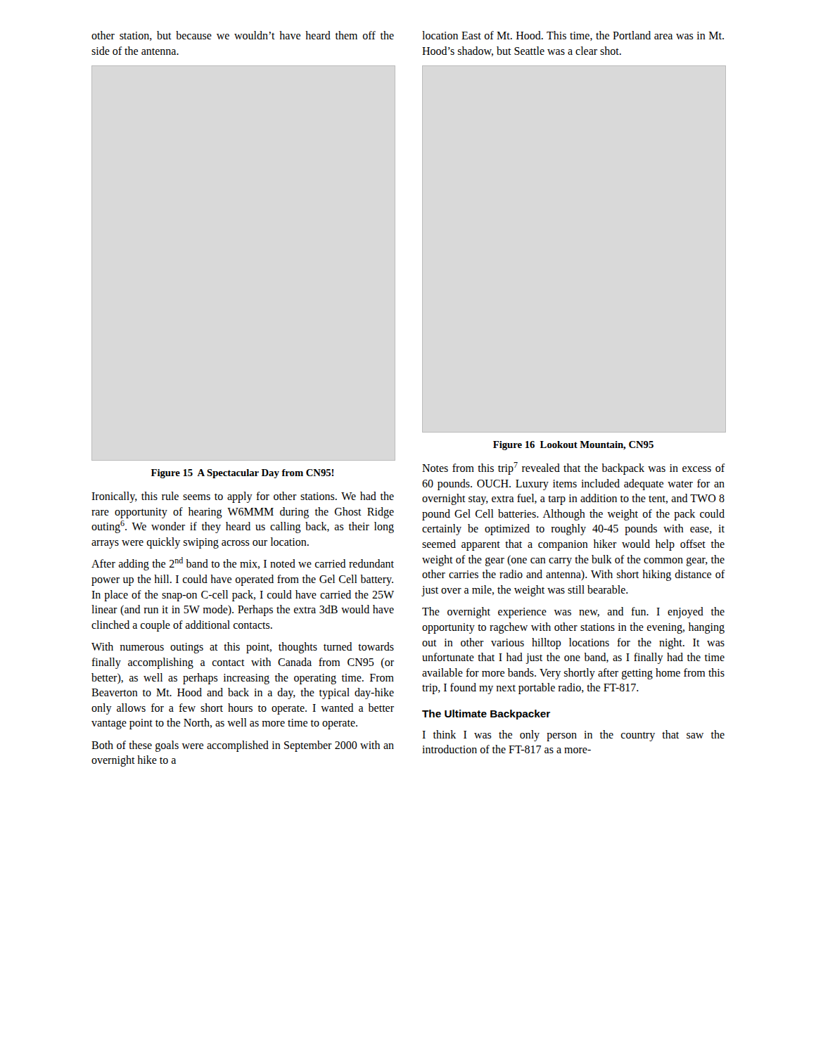other station, but because we wouldn’t have heard them off the side of the antenna.
Figure 15 A Spectacular Day from CN95!
Ironically, this rule seems to apply for other stations. We had the rare opportunity of hearing W6MMM during the Ghost Ridge outing6. We wonder if they heard us calling back, as their long arrays were quickly swiping across our location.
After adding the 2nd band to the mix, I noted we carried redundant power up the hill. I could have operated from the Gel Cell battery. In place of the snap-on C-cell pack, I could have carried the 25W linear (and run it in 5W mode). Perhaps the extra 3dB would have clinched a couple of additional contacts.
With numerous outings at this point, thoughts turned towards finally accomplishing a contact with Canada from CN95 (or better), as well as perhaps increasing the operating time. From Beaverton to Mt. Hood and back in a day, the typical day-hike only allows for a few short hours to operate. I wanted a better vantage point to the North, as well as more time to operate.
Both of these goals were accomplished in September 2000 with an overnight hike to a
location East of Mt. Hood. This time, the Portland area was in Mt. Hood’s shadow, but Seattle was a clear shot.
Figure 16 Lookout Mountain, CN95
Notes from this trip7 revealed that the backpack was in excess of 60 pounds. OUCH. Luxury items included adequate water for an overnight stay, extra fuel, a tarp in addition to the tent, and TWO 8 pound Gel Cell batteries. Although the weight of the pack could certainly be optimized to roughly 40-45 pounds with ease, it seemed apparent that a companion hiker would help offset the weight of the gear (one can carry the bulk of the common gear, the other carries the radio and antenna). With short hiking distance of just over a mile, the weight was still bearable.
The overnight experience was new, and fun. I enjoyed the opportunity to ragchew with other stations in the evening, hanging out in other various hilltop locations for the night. It was unfortunate that I had just the one band, as I finally had the time available for more bands. Very shortly after getting home from this trip, I found my next portable radio, the FT-817.
The Ultimate Backpacker
I think I was the only person in the country that saw the introduction of the FT-817 as a more-